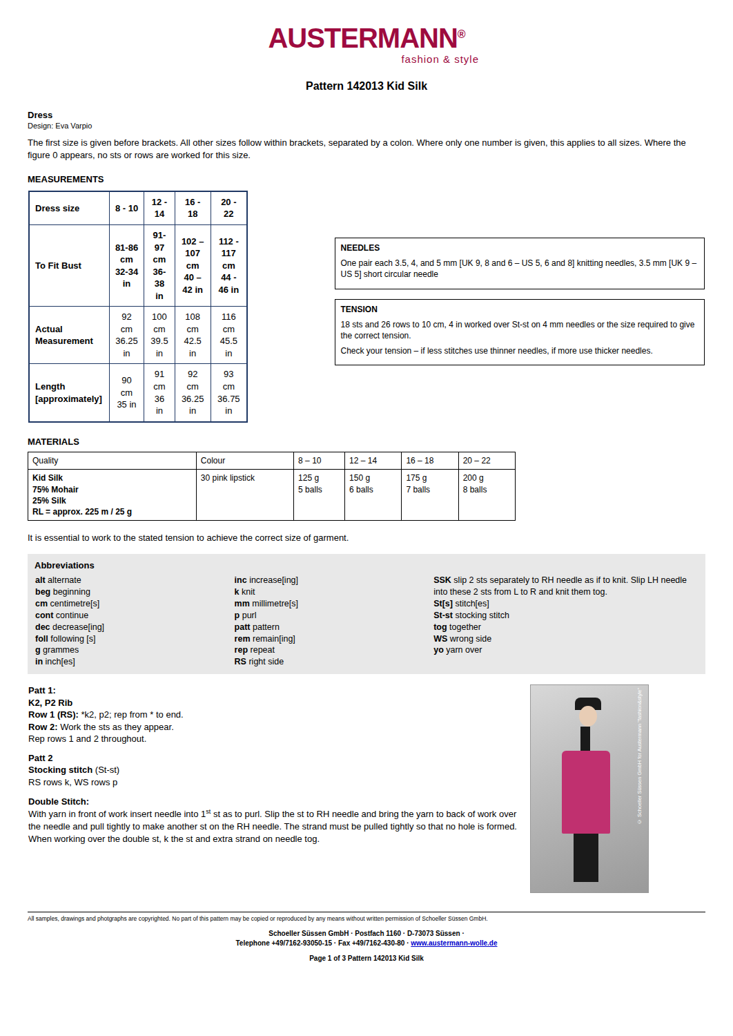AUSTERMANN®
fashion & style
Pattern 142013 Kid Silk
Dress
Design: Eva Varpio
The first size is given before brackets. All other sizes follow within brackets, separated by a colon. Where only one number is given, this applies to all sizes. Where the figure 0 appears, no sts or rows are worked for this size.
MEASUREMENTS
| / Dress size / 8 - 10 / 12 - 14 / 16 - 18 / 20 - 22 / / --- / --- / --- / --- / --- / / To Fit Bust / 81-86 cm 32-34 in / 91-97 cm 36-38 in / 102 – 107 cm 40 – 42 in / 112 - 117 cm 44 - 46 in / / Actual Measurement / 92 cm 36.25 in / 100 cm 39.5 in / 108 cm 42.5 in / 116 cm 45.5 in / / Length [approximately] / 90 cm 35 in / 91 cm 36 in / 92 cm 36.25 in / 93 cm 36.75 in / | NEEDLES One pair each 3.5, 4, and 5 mm [UK 9, 8 and 6 – US 5, 6 and 8] knitting needles, 3.5 mm [UK 9 – US 5] short circular needle TENSION 18 sts and 26 rows to 10 cm, 4 in worked over St-st on 4 mm needles or the size required to give the correct tension. Check your tension – if less stitches use thinner needles, if more use thicker needles. |
MATERIALS
| Quality | Colour | 8 – 10 | 12 – 14 | 16 – 18 | 20 – 22 |
| --- | --- | --- | --- | --- | --- |
| Kid Silk 75% Mohair 25% Silk RL = approx. 225 m / 25 g | 30 pink lipstick | 125 g 5 balls | 150 g 6 balls | 175 g 7 balls | 200 g 8 balls |
It is essential to work to the stated tension to achieve the correct size of garment.
Abbreviations
| alt alternate beg beginning cm centimetre[s] cont continue dec decrease[ing] foll following [s] g grammes in inch[es] | inc increase[ing] k knit mm millimetre[s] p purl patt pattern rem remain[ing] rep repeat RS right side | SSK slip 2 sts separately to RH needle as if to knit. Slip LH needle into these 2 sts from L to R and knit them tog. St[s] stitch[es] St-st stocking stitch tog together WS wrong side yo yarn over |
| Patt 1: K2, P2 Rib Row 1 (RS): *k2, p2; rep from * to end. Row 2: Work the sts as they appear. Rep rows 1 and 2 throughout. Patt 2 Stocking stitch (St-st) RS rows k, WS rows p Double Stitch: With yarn in front of work insert needle into 1 st st as to purl. Slip the st to RH needle and bring the yarn to back of work over the needle and pull tightly to make another st on the RH needle. The strand must be pulled tightly so that no hole is formed. When working over the double st, k the st and extra strand on needle tog. | © Schoeller Süssen GmbH for Austermann "fashion&style" |
All samples, drawings and photgraphs are copyrighted. No part of this pattern may be copied or reproduced by any means without written permission of Schoeller Süssen GmbH.
Schoeller Süssen GmbH · Postfach 1160 · D-73073 Süssen ·
Telephone +49/7162-93050-15 · Fax +49/7162-430-80 · www.austermann-wolle.de
Page 1 of 3 Pattern 142013 Kid Silk